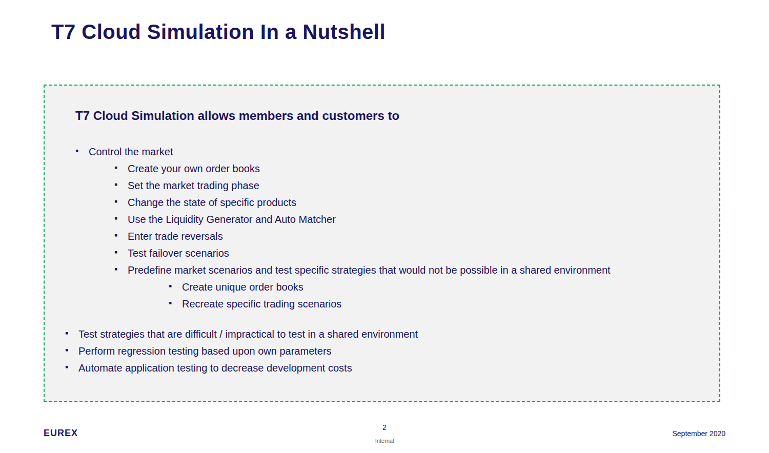T7 Cloud Simulation In a Nutshell
T7 Cloud Simulation allows members and customers to
Control the market
Create your own order books
Set the market trading phase
Change the state of specific products
Use the Liquidity Generator and Auto Matcher
Enter trade reversals
Test failover scenarios
Predefine market scenarios and test specific strategies that would not be possible in a shared environment
Create unique order books
Recreate specific trading scenarios
Test strategies that are difficult / impractical to test in a shared environment
Perform regression testing based upon own parameters
Automate application testing to decrease development costs
EUREX
2
Internal
September 2020